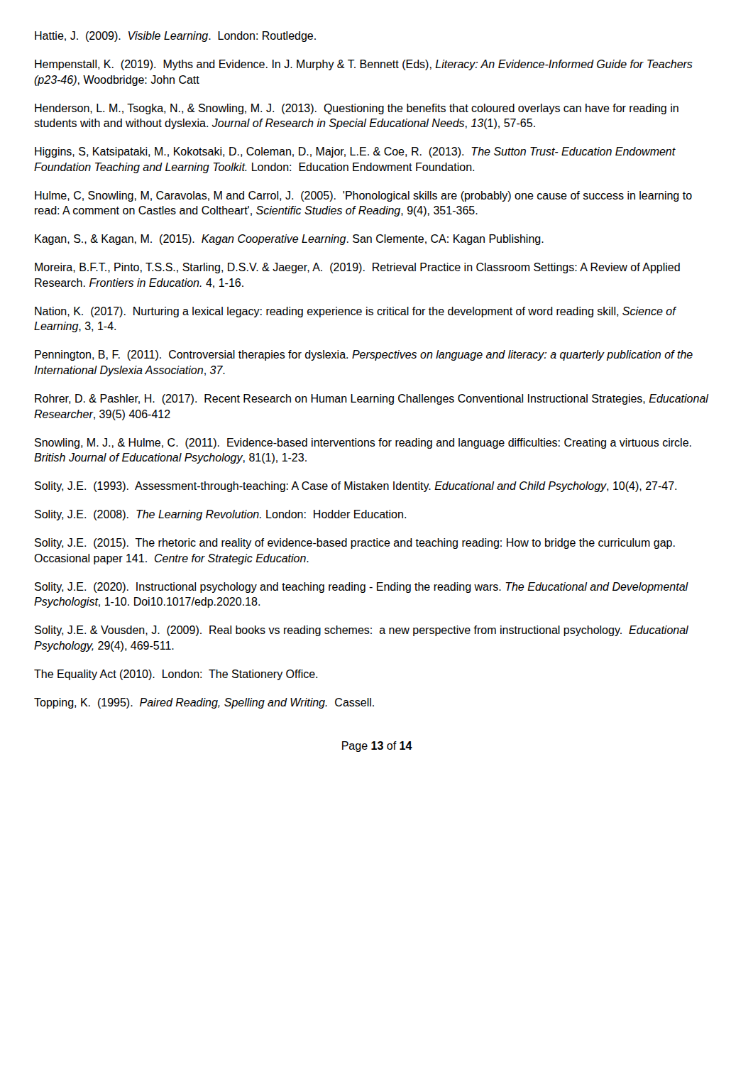Hattie, J. (2009). Visible Learning. London: Routledge.
Hempenstall, K. (2019). Myths and Evidence. In J. Murphy & T. Bennett (Eds), Literacy: An Evidence-Informed Guide for Teachers (p23-46), Woodbridge: John Catt
Henderson, L. M., Tsogka, N., & Snowling, M. J. (2013). Questioning the benefits that coloured overlays can have for reading in students with and without dyslexia. Journal of Research in Special Educational Needs, 13(1), 57-65.
Higgins, S, Katsipataki, M., Kokotsaki, D., Coleman, D., Major, L.E. & Coe, R. (2013). The Sutton Trust- Education Endowment Foundation Teaching and Learning Toolkit. London: Education Endowment Foundation.
Hulme, C, Snowling, M, Caravolas, M and Carrol, J. (2005). 'Phonological skills are (probably) one cause of success in learning to read: A comment on Castles and Coltheart', Scientific Studies of Reading, 9(4), 351-365.
Kagan, S., & Kagan, M. (2015). Kagan Cooperative Learning. San Clemente, CA: Kagan Publishing.
Moreira, B.F.T., Pinto, T.S.S., Starling, D.S.V. & Jaeger, A. (2019). Retrieval Practice in Classroom Settings: A Review of Applied Research. Frontiers in Education. 4, 1-16.
Nation, K. (2017). Nurturing a lexical legacy: reading experience is critical for the development of word reading skill, Science of Learning, 3, 1-4.
Pennington, B, F. (2011). Controversial therapies for dyslexia. Perspectives on language and literacy: a quarterly publication of the International Dyslexia Association, 37.
Rohrer, D. & Pashler, H. (2017). Recent Research on Human Learning Challenges Conventional Instructional Strategies, Educational Researcher, 39(5) 406-412
Snowling, M. J., & Hulme, C. (2011). Evidence‑based interventions for reading and language difficulties: Creating a virtuous circle. British Journal of Educational Psychology, 81(1), 1-23.
Solity, J.E. (1993). Assessment-through-teaching: A Case of Mistaken Identity. Educational and Child Psychology, 10(4), 27-47.
Solity, J.E. (2008). The Learning Revolution. London: Hodder Education.
Solity, J.E. (2015). The rhetoric and reality of evidence-based practice and teaching reading: How to bridge the curriculum gap. Occasional paper 141. Centre for Strategic Education.
Solity, J.E. (2020). Instructional psychology and teaching reading - Ending the reading wars. The Educational and Developmental Psychologist, 1-10. Doi10.1017/edp.2020.18.
Solity, J.E. & Vousden, J. (2009). Real books vs reading schemes: a new perspective from instructional psychology. Educational Psychology, 29(4), 469-511.
The Equality Act (2010). London: The Stationery Office.
Topping, K. (1995). Paired Reading, Spelling and Writing. Cassell.
Page 13 of 14